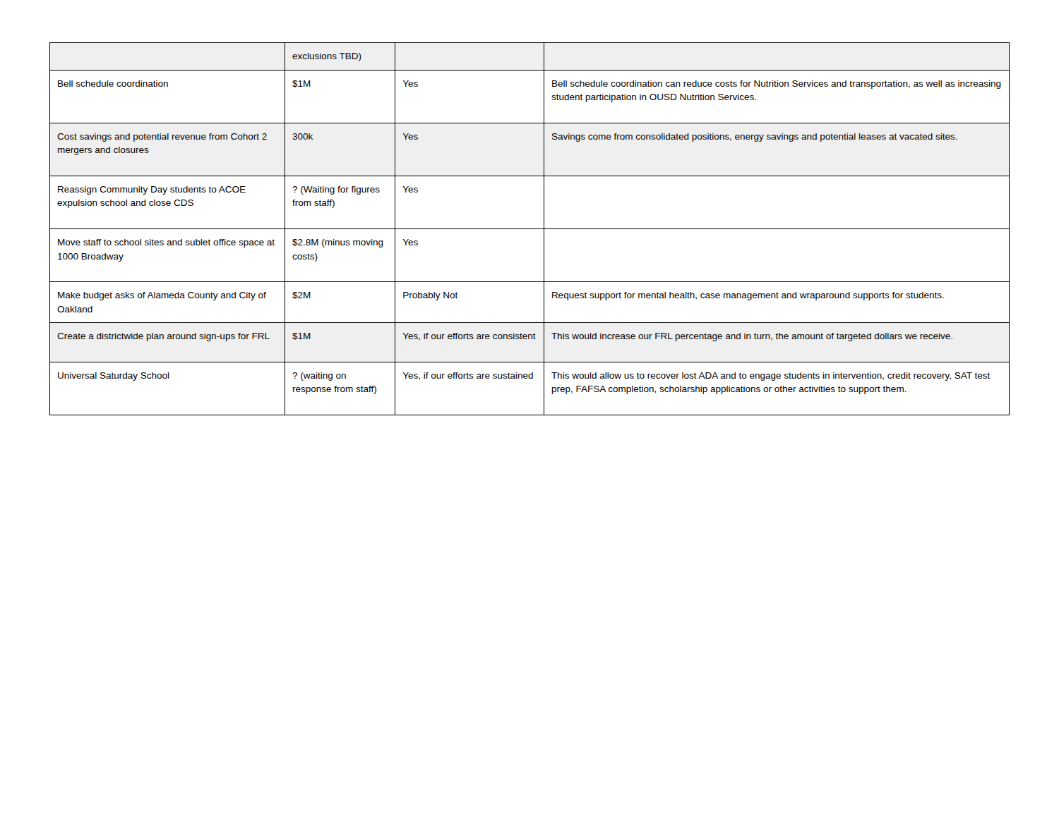| | exclusions TBD) | | |
| Bell schedule coordination | $1M | Yes | Bell schedule coordination can reduce costs for Nutrition Services and transportation, as well as increasing student participation in OUSD Nutrition Services. |
| Cost savings and potential revenue from Cohort 2 mergers and closures | 300k | Yes | Savings come from consolidated positions, energy savings and potential leases at vacated sites. |
| Reassign Community Day students to ACOE expulsion school and close CDS | ? (Waiting for figures from staff) | Yes | |
| Move staff to school sites and sublet office space at 1000 Broadway | $2.8M (minus moving costs) | Yes | |
| Make budget asks of Alameda County and City of Oakland | $2M | Probably Not | Request support for mental health, case management and wraparound supports for students. |
| Create a districtwide plan around sign-ups for FRL | $1M | Yes, if our efforts are consistent | This would increase our FRL percentage and in turn, the amount of targeted dollars we receive. |
| Universal Saturday School | ? (waiting on response from staff) | Yes, if our efforts are sustained | This would allow us to recover lost ADA and to engage students in intervention, credit recovery, SAT test prep, FAFSA completion, scholarship applications or other activities to support them. |